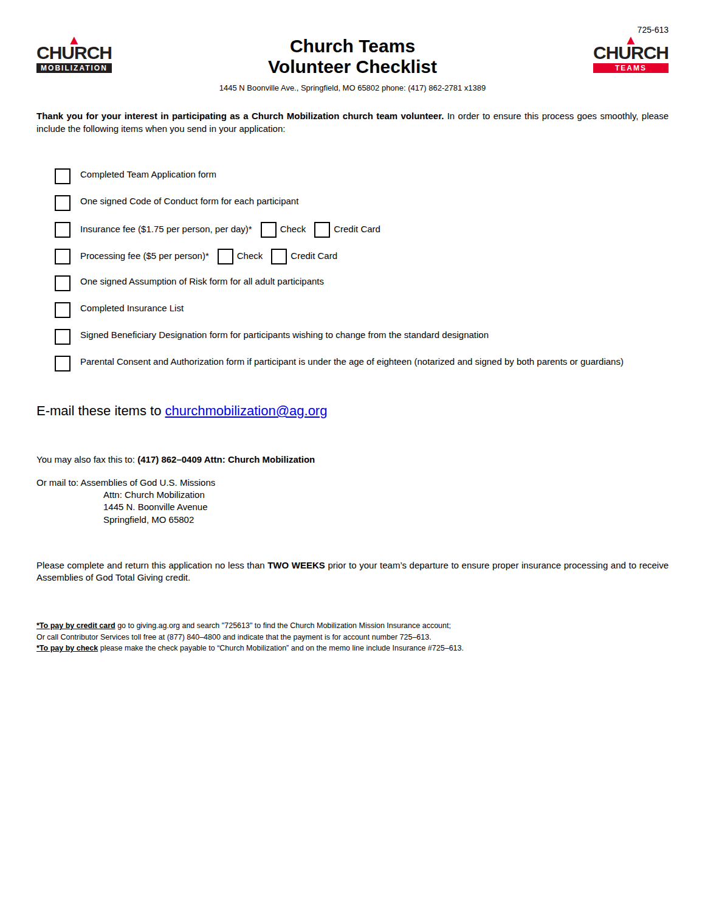725-613
▲
CHURCH
MOBILIZATION
Church Teams
Volunteer Checklist
1445 N Boonville Ave., Springfield, MO 65802 phone: (417) 862-2781 x1389
▲
CHURCH
TEAMS
Thank you for your interest in participating as a Church Mobilization church team volunteer. In order to ensure this process goes smoothly, please include the following items when you send in your application:
Completed Team Application form
One signed Code of Conduct form for each participant
Insurance fee ($1.75 per person, per day)* Check Credit Card
Processing fee ($5 per person)* Check Credit Card
One signed Assumption of Risk form for all adult participants
Completed Insurance List
Signed Beneficiary Designation form for participants wishing to change from the standard designation
Parental Consent and Authorization form if participant is under the age of eighteen (notarized and signed by both parents or guardians)
E-mail these items to churchmobilization@ag.org
You may also fax this to: (417) 862–0409 Attn: Church Mobilization
Or mail to: Assemblies of God U.S. Missions
Attn: Church Mobilization
1445 N. Boonville Avenue
Springfield, MO 65802
Please complete and return this application no less than TWO WEEKS prior to your team’s departure to ensure proper insurance processing and to receive Assemblies of God Total Giving credit.
*To pay by credit card go to giving.ag.org and search "725613" to find the Church Mobilization Mission Insurance account;
Or call Contributor Services toll free at (877) 840–4800 and indicate that the payment is for account number 725–613.
*To pay by check please make the check payable to “Church Mobilization” and on the memo line include Insurance #725–613.